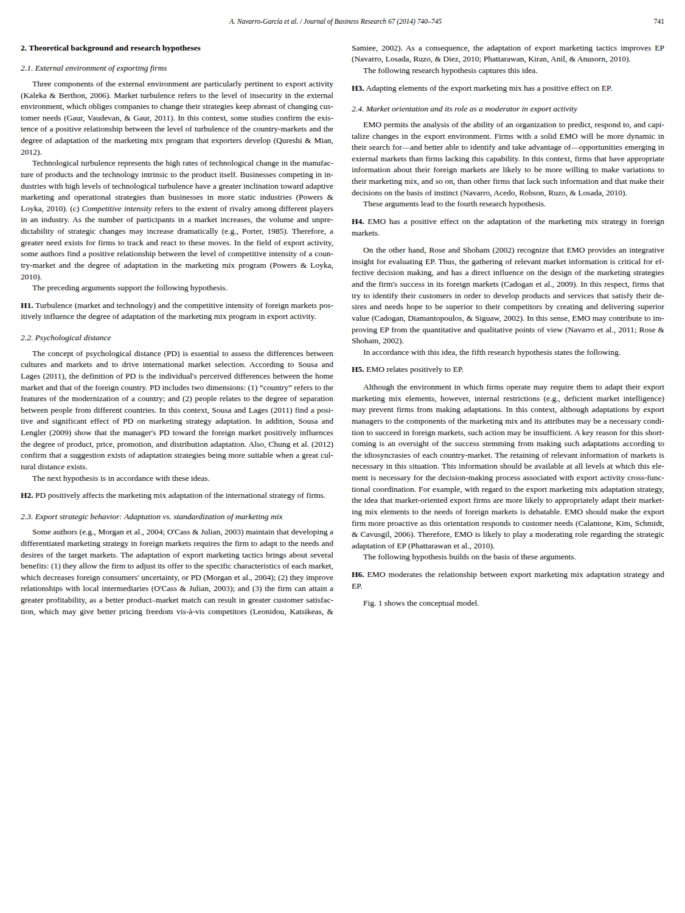A. Navarro-García et al. / Journal of Business Research 67 (2014) 740–745
741
2. Theoretical background and research hypotheses
2.1. External environment of exporting firms
Three components of the external environment are particularly pertinent to export activity (Kaleka & Berthon, 2006). Market turbulence refers to the level of insecurity in the external environment, which obliges companies to change their strategies keep abreast of changing customer needs (Gaur, Vaudevan, & Gaur, 2011). In this context, some studies confirm the existence of a positive relationship between the level of turbulence of the country-markets and the degree of adaptation of the marketing mix program that exporters develop (Qureshi & Mian, 2012).
Technological turbulence represents the high rates of technological change in the manufacture of products and the technology intrinsic to the product itself. Businesses competing in industries with high levels of technological turbulence have a greater inclination toward adaptive marketing and operational strategies than businesses in more static industries (Powers & Loyka, 2010). (c) Competitive intensity refers to the extent of rivalry among different players in an industry. As the number of participants in a market increases, the volume and unpredictability of strategic changes may increase dramatically (e.g., Porter, 1985). Therefore, a greater need exists for firms to track and react to these moves. In the field of export activity, some authors find a positive relationship between the level of competitive intensity of a country-market and the degree of adaptation in the marketing mix program (Powers & Loyka, 2010).
The preceding arguments support the following hypothesis.
H1. Turbulence (market and technology) and the competitive intensity of foreign markets positively influence the degree of adaptation of the marketing mix program in export activity.
2.2. Psychological distance
The concept of psychological distance (PD) is essential to assess the differences between cultures and markets and to drive international market selection. According to Sousa and Lages (2011), the definition of PD is the individual's perceived differences between the home market and that of the foreign country. PD includes two dimensions: (1) “country” refers to the features of the modernization of a country; and (2) people relates to the degree of separation between people from different countries. In this context, Sousa and Lages (2011) find a positive and significant effect of PD on marketing strategy adaptation. In addition, Sousa and Lengler (2009) show that the manager's PD toward the foreign market positively influences the degree of product, price, promotion, and distribution adaptation. Also, Chung et al. (2012) confirm that a suggestion exists of adaptation strategies being more suitable when a great cultural distance exists.
The next hypothesis is in accordance with these ideas.
H2. PD positively affects the marketing mix adaptation of the international strategy of firms.
2.3. Export strategic behavior: Adaptation vs. standardization of marketing mix
Some authors (e.g., Morgan et al., 2004; O'Cass & Julian, 2003) maintain that developing a differentiated marketing strategy in foreign markets requires the firm to adapt to the needs and desires of the target markets. The adaptation of export marketing tactics brings about several benefits: (1) they allow the firm to adjust its offer to the specific characteristics of each market, which decreases foreign consumers' uncertainty, or PD (Morgan et al., 2004); (2) they improve relationships with local intermediaries (O'Cass & Julian, 2003); and (3) the firm can attain a greater profitability, as a better product–market match can result in greater customer satisfaction, which may give better pricing freedom vis-à-vis competitors (Leonidou, Katsikeas, & Samiee, 2002). As a consequence, the adaptation of export marketing tactics improves EP (Navarro, Losada, Ruzo, & Diez, 2010; Phattarawan, Kiran, Anil, & Anusorn, 2010).
The following research hypothesis captures this idea.
H3. Adapting elements of the export marketing mix has a positive effect on EP.
2.4. Market orientation and its role as a moderator in export activity
EMO permits the analysis of the ability of an organization to predict, respond to, and capitalize changes in the export environment. Firms with a solid EMO will be more dynamic in their search for—and better able to identify and take advantage of—opportunities emerging in external markets than firms lacking this capability. In this context, firms that have appropriate information about their foreign markets are likely to be more willing to make variations to their marketing mix, and so on, than other firms that lack such information and that make their decisions on the basis of instinct (Navarro, Acedo, Robson, Ruzo, & Losada, 2010).
These arguments lead to the fourth research hypothesis.
H4. EMO has a positive effect on the adaptation of the marketing mix strategy in foreign markets.
On the other hand, Rose and Shoham (2002) recognize that EMO provides an integrative insight for evaluating EP. Thus, the gathering of relevant market information is critical for effective decision making, and has a direct influence on the design of the marketing strategies and the firm's success in its foreign markets (Cadogan et al., 2009). In this respect, firms that try to identify their customers in order to develop products and services that satisfy their desires and needs hope to be superior to their competitors by creating and delivering superior value (Cadogan, Diamantopoulos, & Siguaw, 2002). In this sense, EMO may contribute to improving EP from the quantitative and qualitative points of view (Navarro et al., 2011; Rose & Shoham, 2002).
In accordance with this idea, the fifth research hypothesis states the following.
H5. EMO relates positively to EP.
Although the environment in which firms operate may require them to adapt their export marketing mix elements, however, internal restrictions (e.g., deficient market intelligence) may prevent firms from making adaptations. In this context, although adaptations by export managers to the components of the marketing mix and its attributes may be a necessary condition to succeed in foreign markets, such action may be insufficient. A key reason for this shortcoming is an oversight of the success stemming from making such adaptations according to the idiosyncrasies of each country-market. The retaining of relevant information of markets is necessary in this situation. This information should be available at all levels at which this element is necessary for the decision-making process associated with export activity cross-functional coordination. For example, with regard to the export marketing mix adaptation strategy, the idea that market-oriented export firms are more likely to appropriately adapt their marketing mix elements to the needs of foreign markets is debatable. EMO should make the export firm more proactive as this orientation responds to customer needs (Calantone, Kim, Schmidt, & Cavusgil, 2006). Therefore, EMO is likely to play a moderating role regarding the strategic adaptation of EP (Phattarawan et al., 2010).
The following hypothesis builds on the basis of these arguments.
H6. EMO moderates the relationship between export marketing mix adaptation strategy and EP.
Fig. 1 shows the conceptual model.